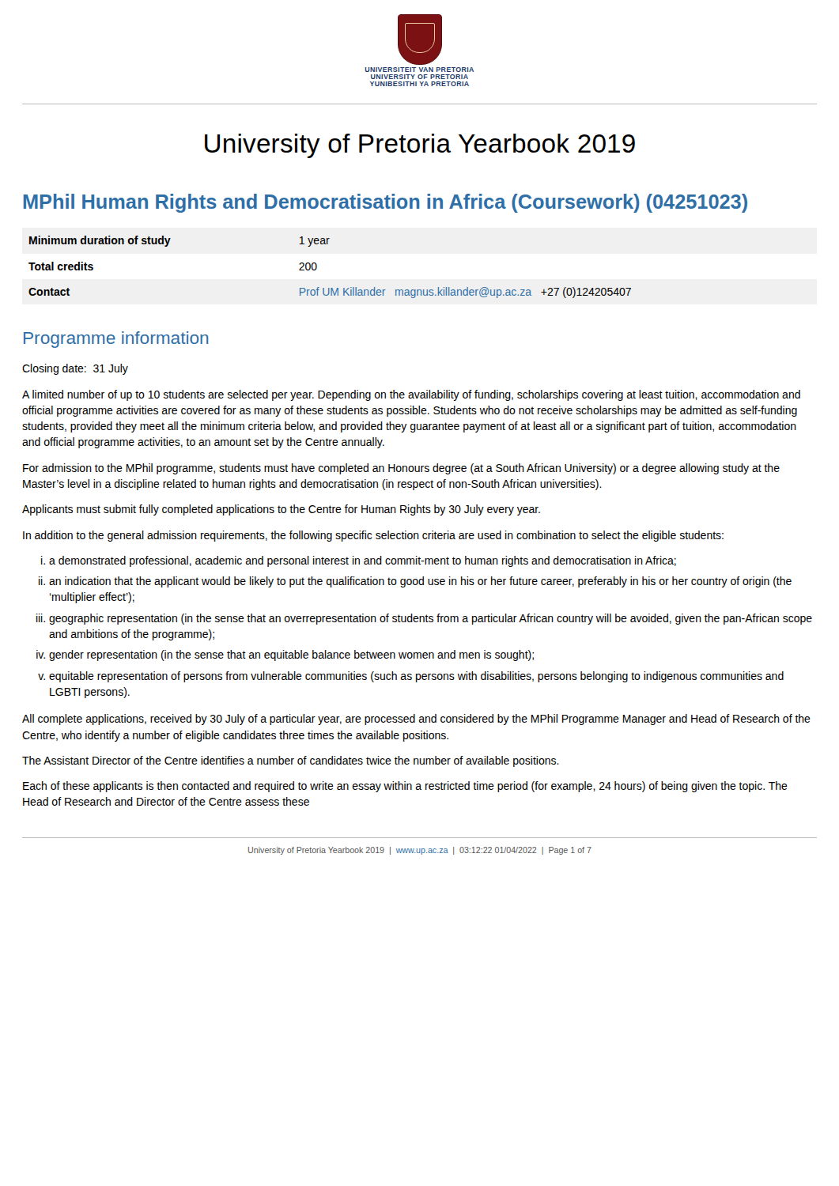Universiteit van Pretoria University of Pretoria Yunibesithi ya Pretoria
University of Pretoria Yearbook 2019
MPhil Human Rights and Democratisation in Africa (Coursework) (04251023)
| Minimum duration of study | 1 year |
| Total credits | 200 |
| Contact | Prof UM Killander magnus.killander@up.ac.za +27 (0)124205407 |
Programme information
Closing date: 31 July
A limited number of up to 10 students are selected per year. Depending on the availability of funding, scholarships covering at least tuition, accommodation and official programme activities are covered for as many of these students as possible. Students who do not receive scholarships may be admitted as self-funding students, provided they meet all the minimum criteria below, and provided they guarantee payment of at least all or a significant part of tuition, accommodation and official programme activities, to an amount set by the Centre annually.
For admission to the MPhil programme, students must have completed an Honours degree (at a South African University) or a degree allowing study at the Master’s level in a discipline related to human rights and democratisation (in respect of non-South African universities).
Applicants must submit fully completed applications to the Centre for Human Rights by 30 July every year.
In addition to the general admission requirements, the following specific selection criteria are used in combination to select the eligible students:
a demonstrated professional, academic and personal interest in and commit-ment to human rights and democratisation in Africa;
an indication that the applicant would be likely to put the qualification to good use in his or her future career, preferably in his or her country of origin (the ‘multiplier effect’);
geographic representation (in the sense that an overrepresentation of students from a particular African country will be avoided, given the pan-African scope and ambitions of the programme);
gender representation (in the sense that an equitable balance between women and men is sought);
equitable representation of persons from vulnerable communities (such as persons with disabilities, persons belonging to indigenous communities and LGBTI persons).
All complete applications, received by 30 July of a particular year, are processed and considered by the MPhil Programme Manager and Head of Research of the Centre, who identify a number of eligible candidates three times the available positions.
The Assistant Director of the Centre identifies a number of candidates twice the number of available positions.
Each of these applicants is then contacted and required to write an essay within a restricted time period (for example, 24 hours) of being given the topic. The Head of Research and Director of the Centre assess these
University of Pretoria Yearbook 2019 | www.up.ac.za | 03:12:22 01/04/2022 | Page 1 of 7